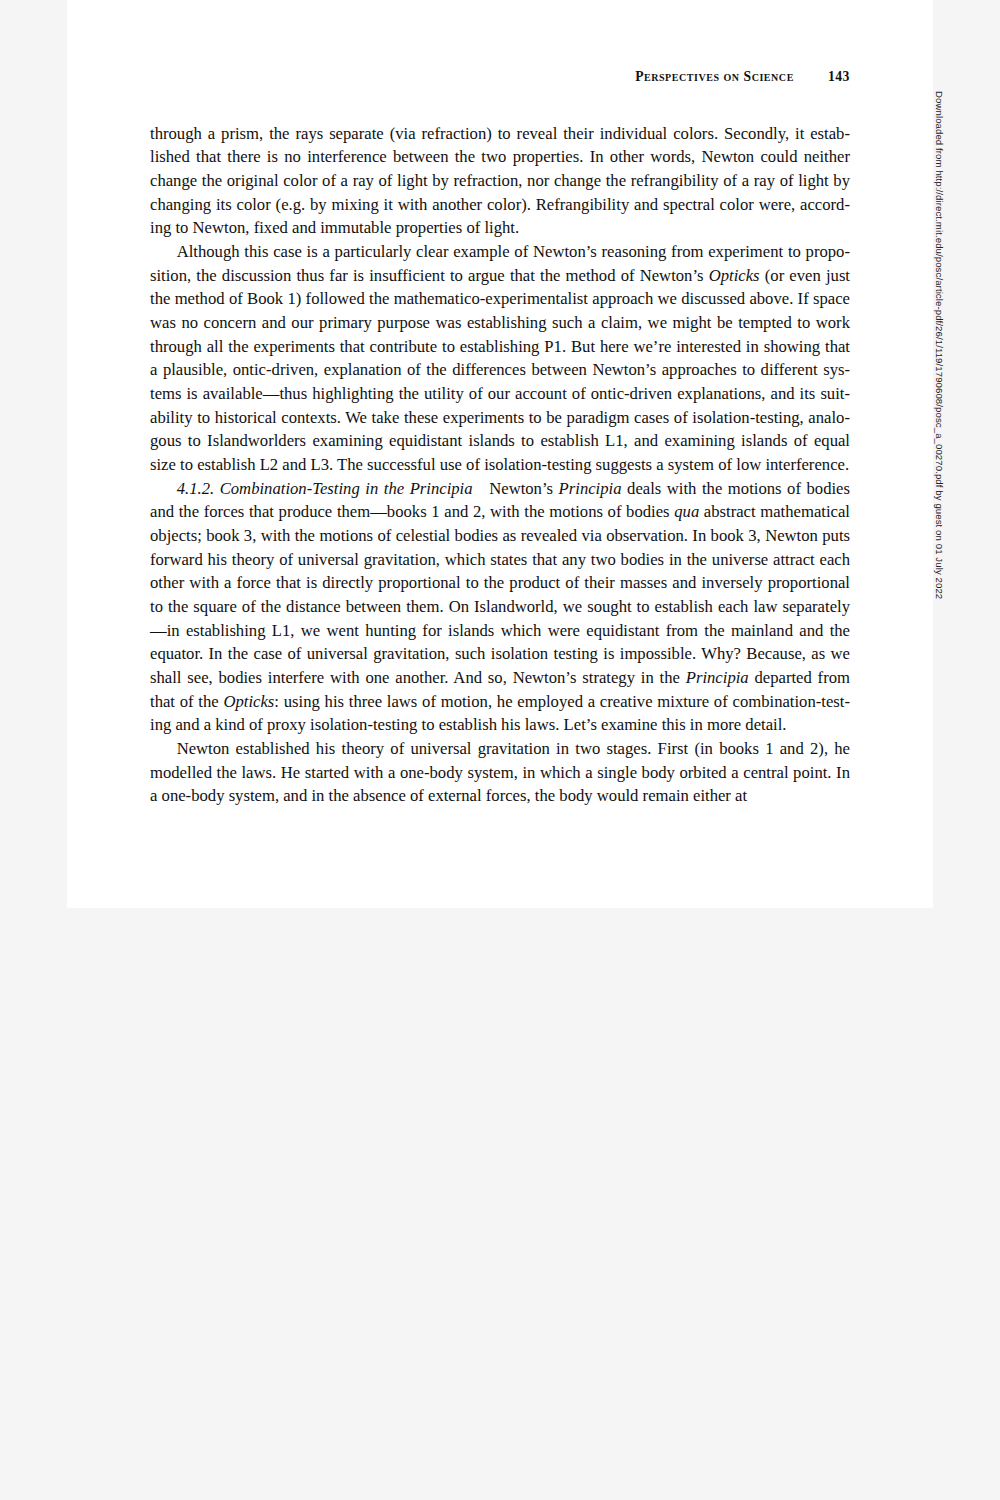Perspectives on Science 143
Downloaded from http://direct.mit.edu/posc/article-pdf/26/1/119/1790608/posc_a_00270.pdf by guest on 01 July 2022
through a prism, the rays separate (via refraction) to reveal their individual colors. Secondly, it established that there is no interference between the two properties. In other words, Newton could neither change the original color of a ray of light by refraction, nor change the refrangibility of a ray of light by changing its color (e.g. by mixing it with another color). Refrangibility and spectral color were, according to Newton, fixed and immutable properties of light.
Although this case is a particularly clear example of Newton’s reasoning from experiment to proposition, the discussion thus far is insufficient to argue that the method of Newton’s Opticks (or even just the method of Book 1) followed the mathematico-experimentalist approach we discussed above. If space was no concern and our primary purpose was establishing such a claim, we might be tempted to work through all the experiments that contribute to establishing P1. But here we’re interested in showing that a plausible, ontic-driven, explanation of the differences between Newton’s approaches to different systems is available—thus highlighting the utility of our account of ontic-driven explanations, and its suitability to historical contexts. We take these experiments to be paradigm cases of isolation-testing, analogous to Islandworlders examining equidistant islands to establish L1, and examining islands of equal size to establish L2 and L3. The successful use of isolation-testing suggests a system of low interference.
4.1.2. Combination-Testing in the Principia Newton’s Principia deals with the motions of bodies and the forces that produce them—books 1 and 2, with the motions of bodies qua abstract mathematical objects; book 3, with the motions of celestial bodies as revealed via observation. In book 3, Newton puts forward his theory of universal gravitation, which states that any two bodies in the universe attract each other with a force that is directly proportional to the product of their masses and inversely proportional to the square of the distance between them. On Islandworld, we sought to establish each law separately—in establishing L1, we went hunting for islands which were equidistant from the mainland and the equator. In the case of universal gravitation, such isolation testing is impossible. Why? Because, as we shall see, bodies interfere with one another. And so, Newton’s strategy in the Principia departed from that of the Opticks: using his three laws of motion, he employed a creative mixture of combination-testing and a kind of proxy isolation-testing to establish his laws. Let’s examine this in more detail.
Newton established his theory of universal gravitation in two stages. First (in books 1 and 2), he modelled the laws. He started with a one-body system, in which a single body orbited a central point. In a one-body system, and in the absence of external forces, the body would remain either at